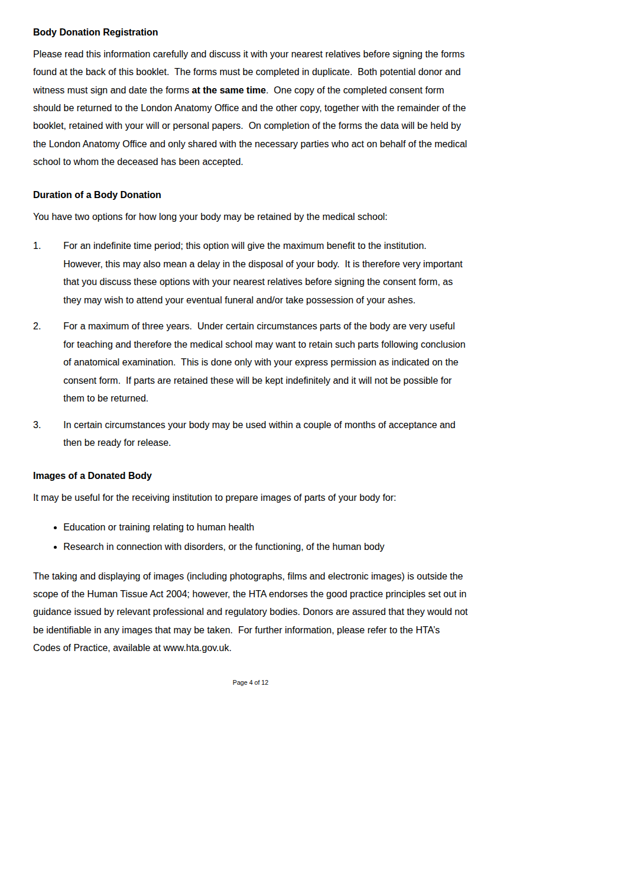Body Donation Registration
Please read this information carefully and discuss it with your nearest relatives before signing the forms found at the back of this booklet. The forms must be completed in duplicate. Both potential donor and witness must sign and date the forms at the same time. One copy of the completed consent form should be returned to the London Anatomy Office and the other copy, together with the remainder of the booklet, retained with your will or personal papers. On completion of the forms the data will be held by the London Anatomy Office and only shared with the necessary parties who act on behalf of the medical school to whom the deceased has been accepted.
Duration of a Body Donation
You have two options for how long your body may be retained by the medical school:
For an indefinite time period; this option will give the maximum benefit to the institution. However, this may also mean a delay in the disposal of your body. It is therefore very important that you discuss these options with your nearest relatives before signing the consent form, as they may wish to attend your eventual funeral and/or take possession of your ashes.
For a maximum of three years. Under certain circumstances parts of the body are very useful for teaching and therefore the medical school may want to retain such parts following conclusion of anatomical examination. This is done only with your express permission as indicated on the consent form. If parts are retained these will be kept indefinitely and it will not be possible for them to be returned.
In certain circumstances your body may be used within a couple of months of acceptance and then be ready for release.
Images of a Donated Body
It may be useful for the receiving institution to prepare images of parts of your body for:
Education or training relating to human health
Research in connection with disorders, or the functioning, of the human body
The taking and displaying of images (including photographs, films and electronic images) is outside the scope of the Human Tissue Act 2004; however, the HTA endorses the good practice principles set out in guidance issued by relevant professional and regulatory bodies. Donors are assured that they would not be identifiable in any images that may be taken. For further information, please refer to the HTA’s Codes of Practice, available at www.hta.gov.uk.
Page 4 of 12